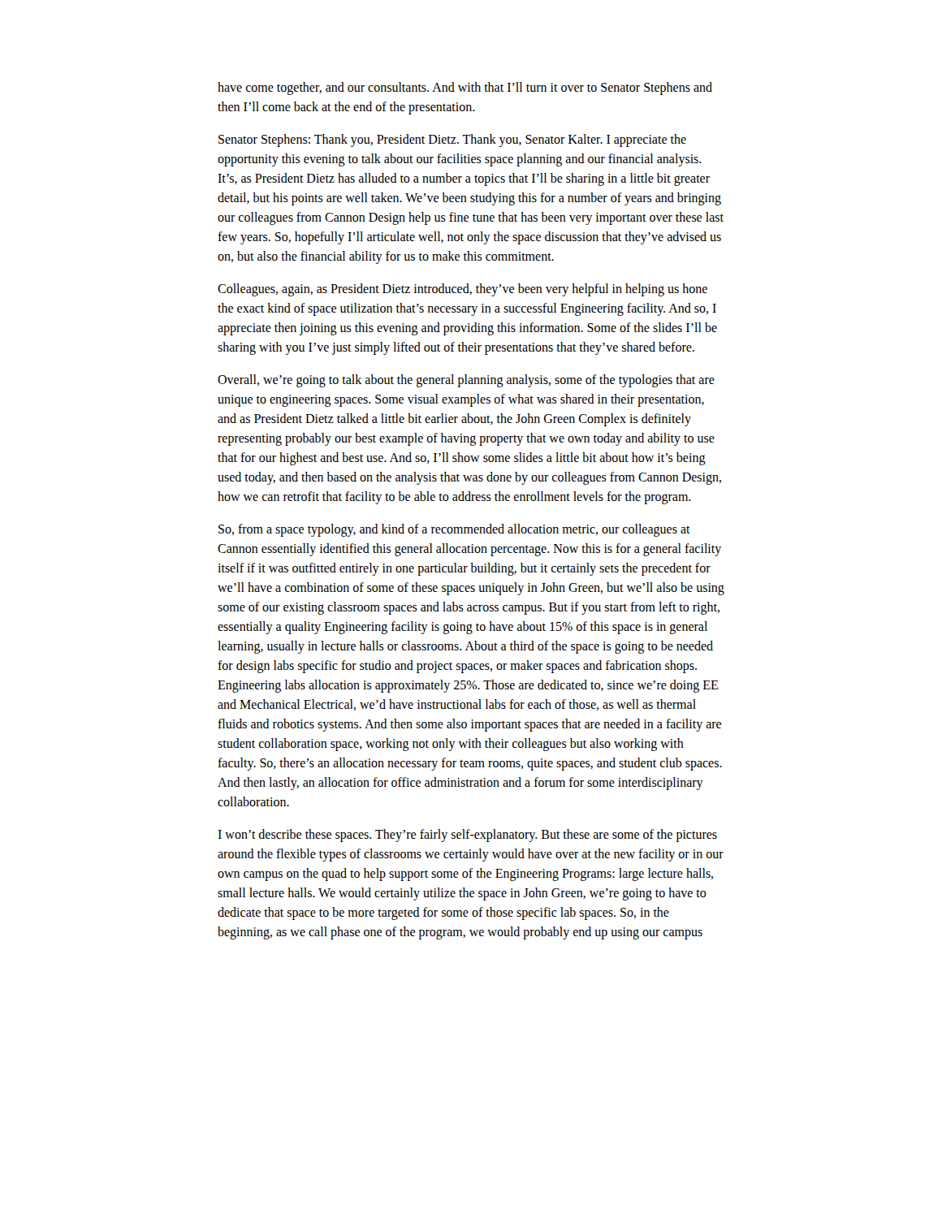have come together, and our consultants. And with that I’ll turn it over to Senator Stephens and then I’ll come back at the end of the presentation.
Senator Stephens: Thank you, President Dietz. Thank you, Senator Kalter. I appreciate the opportunity this evening to talk about our facilities space planning and our financial analysis. It’s, as President Dietz has alluded to a number a topics that I’ll be sharing in a little bit greater detail, but his points are well taken. We’ve been studying this for a number of years and bringing our colleagues from Cannon Design help us fine tune that has been very important over these last few years. So, hopefully I’ll articulate well, not only the space discussion that they’ve advised us on, but also the financial ability for us to make this commitment.
Colleagues, again, as President Dietz introduced, they’ve been very helpful in helping us hone the exact kind of space utilization that’s necessary in a successful Engineering facility. And so, I appreciate then joining us this evening and providing this information. Some of the slides I’ll be sharing with you I’ve just simply lifted out of their presentations that they’ve shared before.
Overall, we’re going to talk about the general planning analysis, some of the typologies that are unique to engineering spaces. Some visual examples of what was shared in their presentation, and as President Dietz talked a little bit earlier about, the John Green Complex is definitely representing probably our best example of having property that we own today and ability to use that for our highest and best use. And so, I’ll show some slides a little bit about how it’s being used today, and then based on the analysis that was done by our colleagues from Cannon Design, how we can retrofit that facility to be able to address the enrollment levels for the program.
So, from a space typology, and kind of a recommended allocation metric, our colleagues at Cannon essentially identified this general allocation percentage. Now this is for a general facility itself if it was outfitted entirely in one particular building, but it certainly sets the precedent for we’ll have a combination of some of these spaces uniquely in John Green, but we’ll also be using some of our existing classroom spaces and labs across campus. But if you start from left to right, essentially a quality Engineering facility is going to have about 15% of this space is in general learning, usually in lecture halls or classrooms. About a third of the space is going to be needed for design labs specific for studio and project spaces, or maker spaces and fabrication shops. Engineering labs allocation is approximately 25%. Those are dedicated to, since we’re doing EE and Mechanical Electrical, we’d have instructional labs for each of those, as well as thermal fluids and robotics systems. And then some also important spaces that are needed in a facility are student collaboration space, working not only with their colleagues but also working with faculty. So, there’s an allocation necessary for team rooms, quite spaces, and student club spaces. And then lastly, an allocation for office administration and a forum for some interdisciplinary collaboration.
I won’t describe these spaces. They’re fairly self-explanatory. But these are some of the pictures around the flexible types of classrooms we certainly would have over at the new facility or in our own campus on the quad to help support some of the Engineering Programs: large lecture halls, small lecture halls. We would certainly utilize the space in John Green, we’re going to have to dedicate that space to be more targeted for some of those specific lab spaces. So, in the beginning, as we call phase one of the program, we would probably end up using our campus